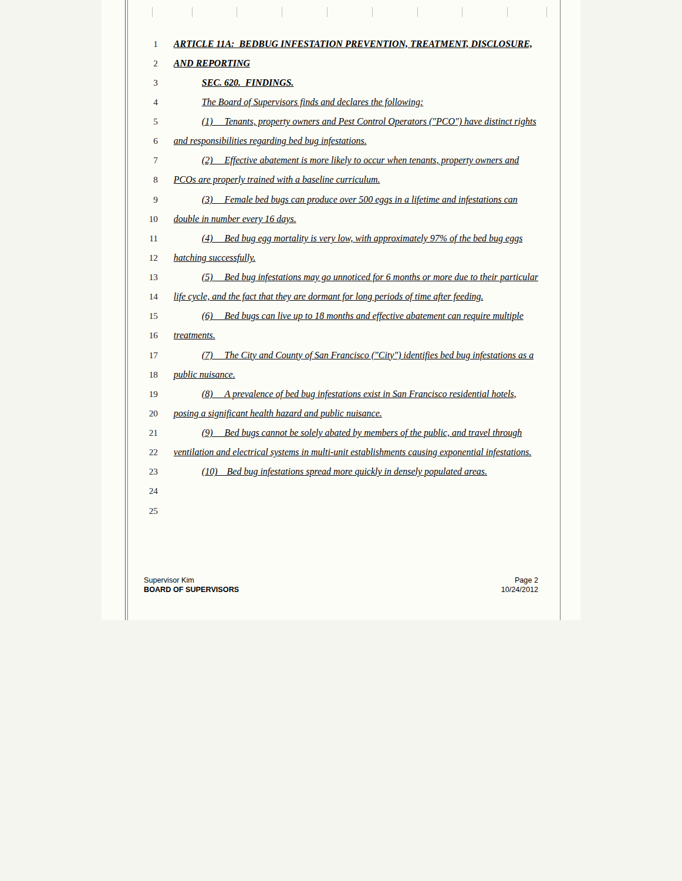1
2
3
4
5
6
7
8
9
10
11
12
13
14
15
16
17
18
19
20
21
22
23
24
25
ARTICLE 11A: BEDBUG INFESTATION PREVENTION, TREATMENT, DISCLOSURE,
AND REPORTING
SEC. 620. FINDINGS.
The Board of Supervisors finds and declares the following:
(1) Tenants, property owners and Pest Control Operators ("PCO") have distinct rights and responsibilities regarding bed bug infestations.
(2) Effective abatement is more likely to occur when tenants, property owners and PCOs are properly trained with a baseline curriculum.
(3) Female bed bugs can produce over 500 eggs in a lifetime and infestations can double in number every 16 days.
(4) Bed bug egg mortality is very low, with approximately 97% of the bed bug eggs hatching successfully.
(5) Bed bug infestations may go unnoticed for 6 months or more due to their particular life cycle, and the fact that they are dormant for long periods of time after feeding.
(6) Bed bugs can live up to 18 months and effective abatement can require multiple treatments.
(7) The City and County of San Francisco ("City") identifies bed bug infestations as a public nuisance.
(8) A prevalence of bed bug infestations exist in San Francisco residential hotels, posing a significant health hazard and public nuisance.
(9) Bed bugs cannot be solely abated by members of the public, and travel through ventilation and electrical systems in multi-unit establishments causing exponential infestations.
(10) Bed bug infestations spread more quickly in densely populated areas.
Supervisor Kim
BOARD OF SUPERVISORS
Page 2
10/24/2012